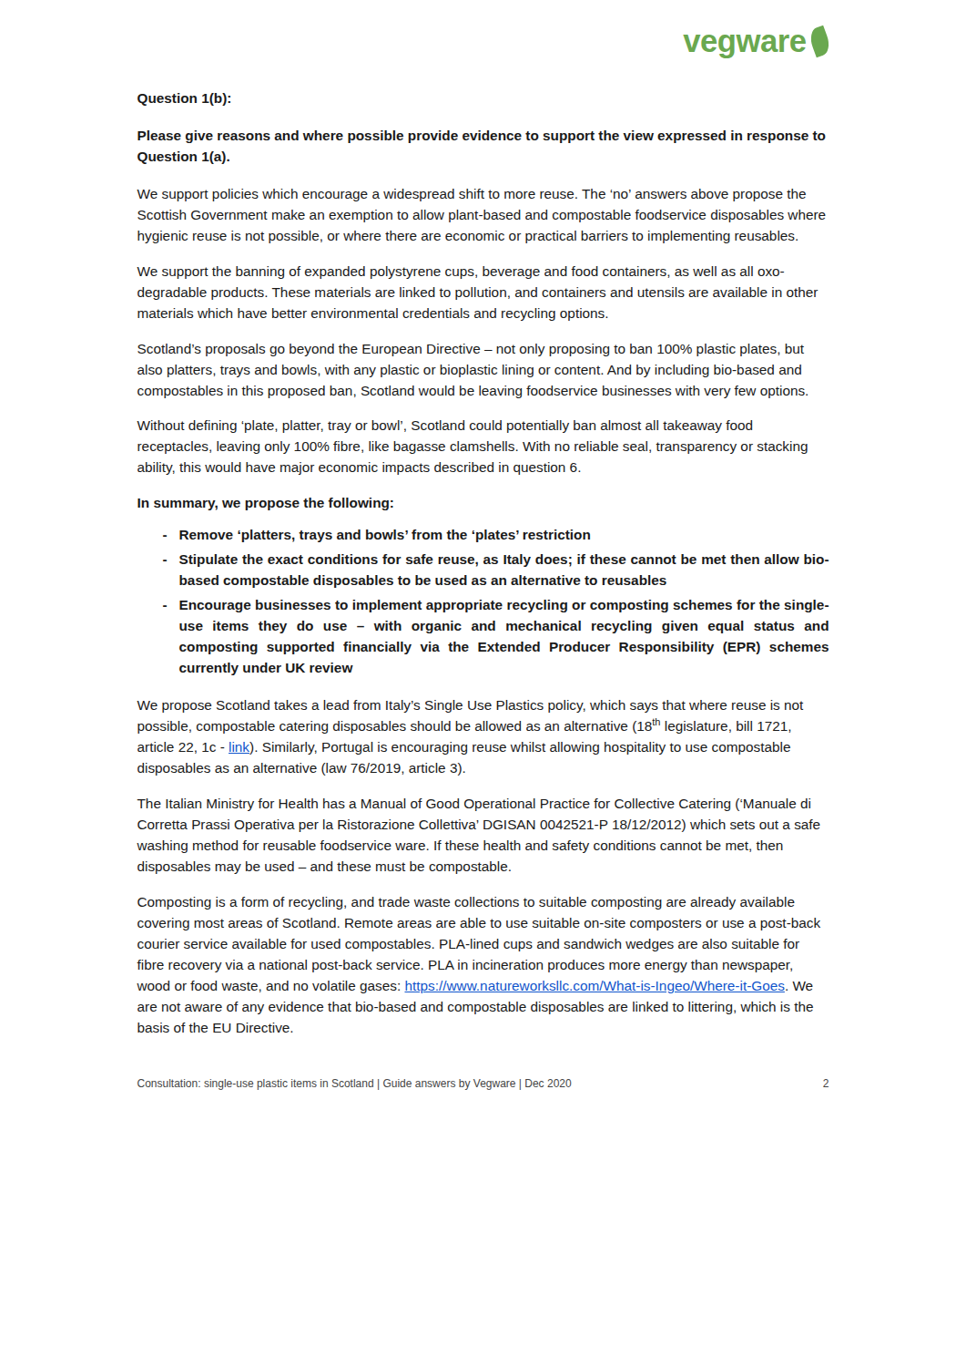vegware
Question 1(b):
Please give reasons and where possible provide evidence to support the view expressed in response to Question 1(a).
We support policies which encourage a widespread shift to more reuse. The ‘no’ answers above propose the Scottish Government make an exemption to allow plant-based and compostable foodservice disposables where hygienic reuse is not possible, or where there are economic or practical barriers to implementing reusables.
We support the banning of expanded polystyrene cups, beverage and food containers, as well as all oxo-degradable products. These materials are linked to pollution, and containers and utensils are available in other materials which have better environmental credentials and recycling options.
Scotland’s proposals go beyond the European Directive – not only proposing to ban 100% plastic plates, but also platters, trays and bowls, with any plastic or bioplastic lining or content. And by including bio-based and compostables in this proposed ban, Scotland would be leaving foodservice businesses with very few options.
Without defining ‘plate, platter, tray or bowl’, Scotland could potentially ban almost all takeaway food receptacles, leaving only 100% fibre, like bagasse clamshells. With no reliable seal, transparency or stacking ability, this would have major economic impacts described in question 6.
In summary, we propose the following:
Remove ‘platters, trays and bowls’ from the ‘plates’ restriction
Stipulate the exact conditions for safe reuse, as Italy does; if these cannot be met then allow bio-based compostable disposables to be used as an alternative to reusables
Encourage businesses to implement appropriate recycling or composting schemes for the single-use items they do use – with organic and mechanical recycling given equal status and composting supported financially via the Extended Producer Responsibility (EPR) schemes currently under UK review
We propose Scotland takes a lead from Italy’s Single Use Plastics policy, which says that where reuse is not possible, compostable catering disposables should be allowed as an alternative (18th legislature, bill 1721, article 22, 1c - link). Similarly, Portugal is encouraging reuse whilst allowing hospitality to use compostable disposables as an alternative (law 76/2019, article 3).
The Italian Ministry for Health has a Manual of Good Operational Practice for Collective Catering (‘Manuale di Corretta Prassi Operativa per la Ristorazione Collettiva’ DGISAN 0042521-P 18/12/2012) which sets out a safe washing method for reusable foodservice ware. If these health and safety conditions cannot be met, then disposables may be used – and these must be compostable.
Composting is a form of recycling, and trade waste collections to suitable composting are already available covering most areas of Scotland. Remote areas are able to use suitable on-site composters or use a post-back courier service available for used compostables. PLA-lined cups and sandwich wedges are also suitable for fibre recovery via a national post-back service. PLA in incineration produces more energy than newspaper, wood or food waste, and no volatile gases: https://www.natureworksllc.com/What-is-Ingeo/Where-it-Goes. We are not aware of any evidence that bio-based and compostable disposables are linked to littering, which is the basis of the EU Directive.
Consultation: single-use plastic items in Scotland | Guide answers by Vegware | Dec 2020 2